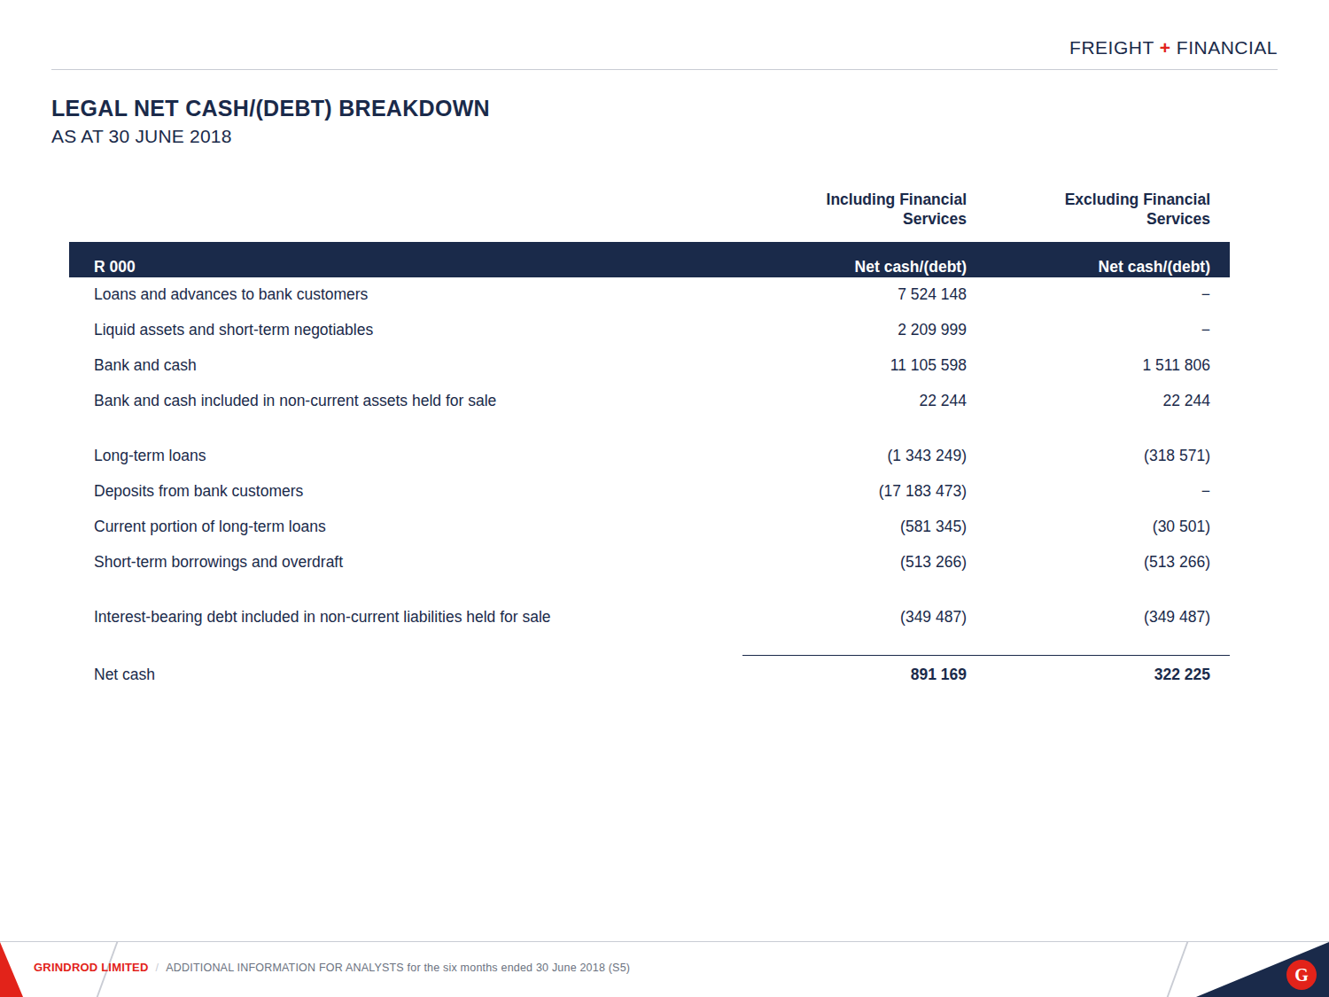FREIGHT + FINANCIAL
LEGAL NET CASH/(DEBT) BREAKDOWN
AS AT 30 JUNE 2018
| | Including Financial Services | Excluding Financial Services |
| --- | --- | --- |
| R 000 | Net cash/(debt) | Net cash/(debt) |
| Loans and advances to bank customers | 7 524 148 | − |
| Liquid assets and short-term negotiables | 2 209 999 | − |
| Bank and cash | 11 105 598 | 1 511 806 |
| Bank and cash included in non-current assets held for sale | 22 244 | 22 244 |
| Long-term loans | (1 343 249) | (318 571) |
| Deposits from bank customers | (17 183 473) | − |
| Current portion of long-term loans | (581 345) | (30 501) |
| Short-term borrowings and overdraft | (513 266) | (513 266) |
| Interest-bearing debt included in non-current liabilities held for sale | (349 487) | (349 487) |
| Net cash | 891 169 | 322 225 |
GRINDROD LIMITED/ADDITIONAL INFORMATION FOR ANALYSTS for the six months ended 30 June 2018 (S5)
G